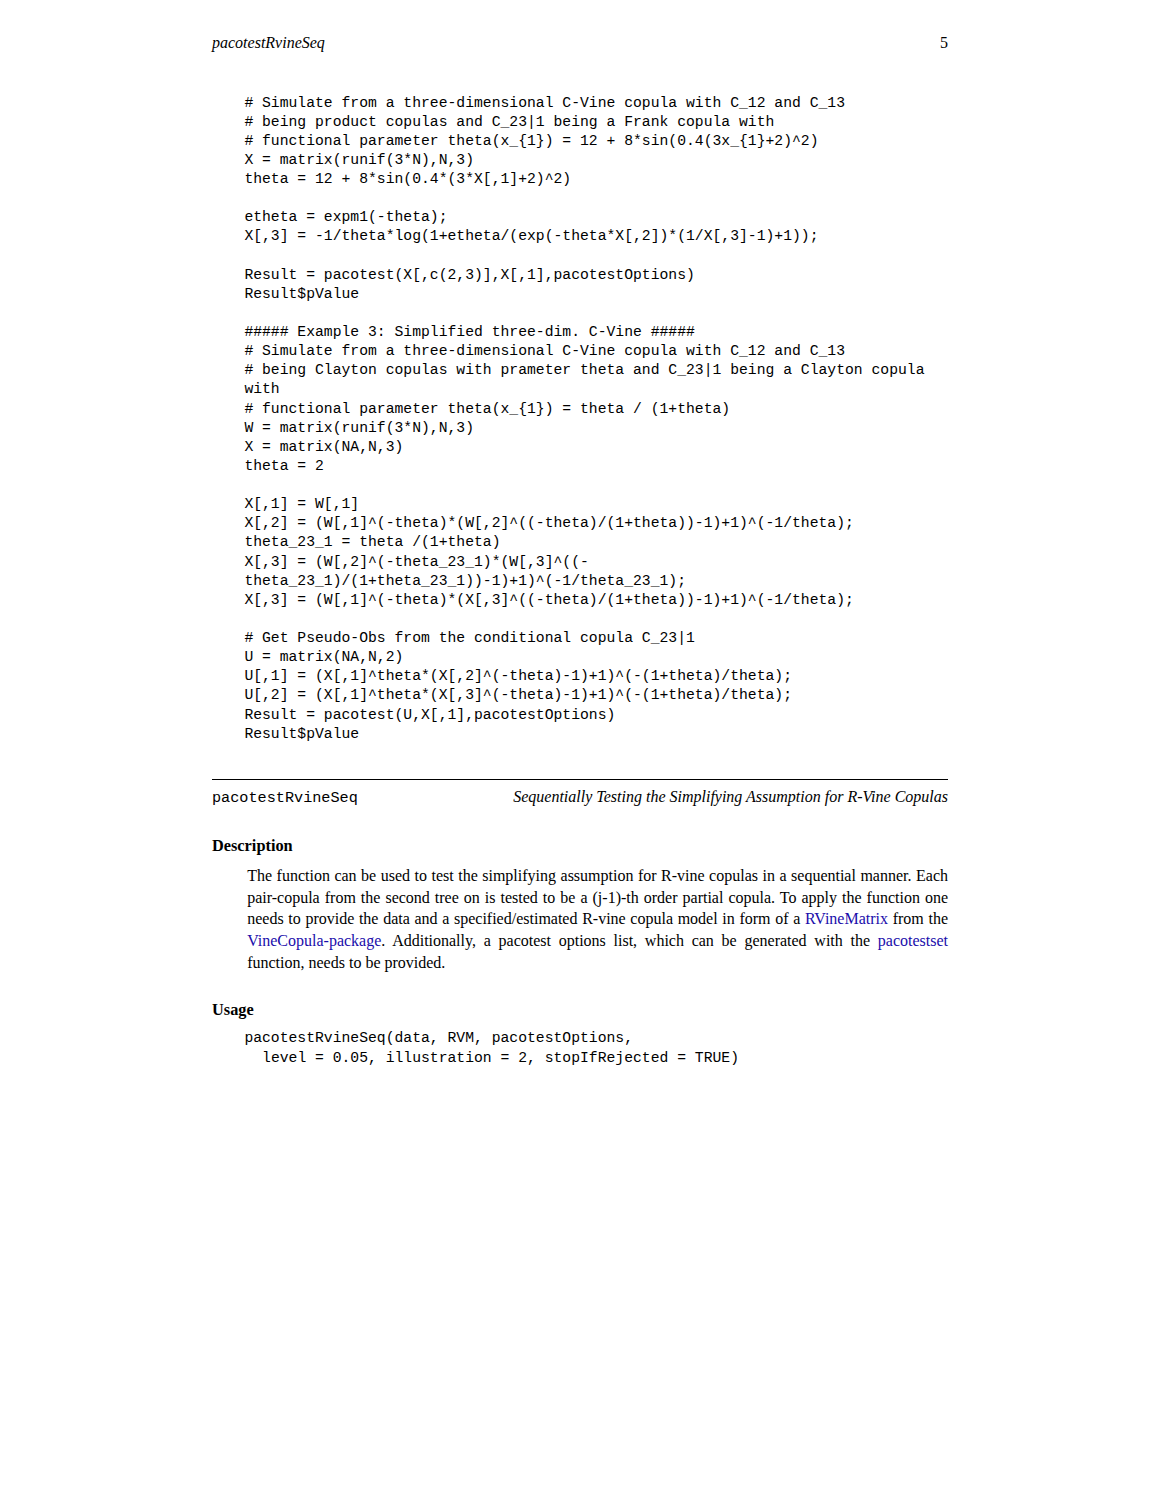pacotestRvineSeq 5
# Simulate from a three-dimensional C-Vine copula with C_12 and C_13
# being product copulas and C_23|1 being a Frank copula with
# functional parameter theta(x_{1}) = 12 + 8*sin(0.4(3x_{1}+2)^2)
X = matrix(runif(3*N),N,3)
theta = 12 + 8*sin(0.4*(3*X[,1]+2)^2)

etheta = expm1(-theta);
X[,3] = -1/theta*log(1+etheta/(exp(-theta*X[,2])*(1/X[,3]-1)+1));

Result = pacotest(X[,c(2,3)],X[,1],pacotestOptions)
Result$pValue

##### Example 3: Simplified three-dim. C-Vine #####
# Simulate from a three-dimensional C-Vine copula with C_12 and C_13
# being Clayton copulas with prameter theta and C_23|1 being a Clayton copula with
# functional parameter theta(x_{1}) = theta / (1+theta)
W = matrix(runif(3*N),N,3)
X = matrix(NA,N,3)
theta = 2

X[,1] = W[,1]
X[,2] = (W[,1]^(-theta)*(W[,2]^((-theta)/(1+theta))-1)+1)^(-1/theta);
theta_23_1 = theta /(1+theta)
X[,3] = (W[,2]^(-theta_23_1)*(W[,3]^((-theta_23_1)/(1+theta_23_1))-1)+1)^(-1/theta_23_1);
X[,3] = (W[,1]^(-theta)*(X[,3]^((-theta)/(1+theta))-1)+1)^(-1/theta);

# Get Pseudo-Obs from the conditional copula C_23|1
U = matrix(NA,N,2)
U[,1] = (X[,1]^theta*(X[,2]^(-theta)-1)+1)^(-(1+theta)/theta);
U[,2] = (X[,1]^theta*(X[,3]^(-theta)-1)+1)^(-(1+theta)/theta);
Result = pacotest(U,X[,1],pacotestOptions)
Result$pValue
pacotestRvineSeq Sequentially Testing the Simplifying Assumption for R-Vine Copulas
Description
The function can be used to test the simplifying assumption for R-vine copulas in a sequential manner. Each pair-copula from the second tree on is tested to be a (j-1)-th order partial copula. To apply the function one needs to provide the data and a specified/estimated R-vine copula model in form of a RVineMatrix from the VineCopula-package. Additionally, a pacotest options list, which can be generated with the pacotestset function, needs to be provided.
Usage
pacotestRvineSeq(data, RVM, pacotestOptions,
  level = 0.05, illustration = 2, stopIfRejected = TRUE)